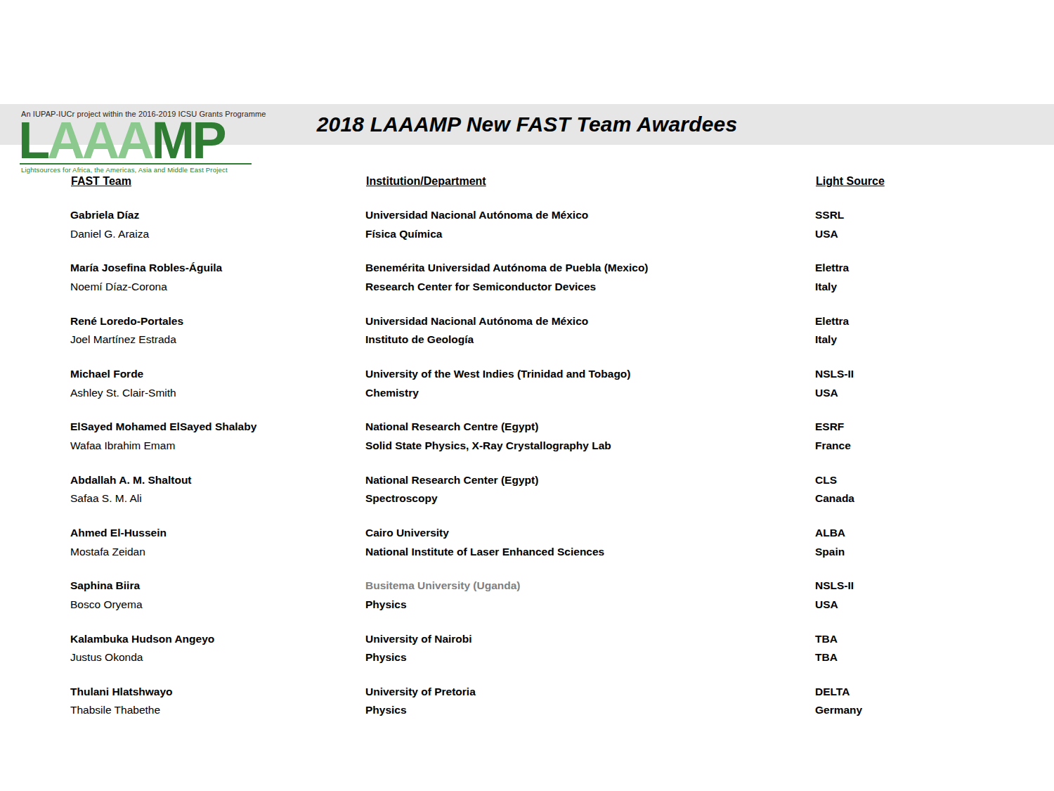An IUPAP-IUCr project within the 2016-2019 ICSU Grants Programme
LAAAMP
Lightsources for Africa, the Americas, Asia and Middle East Project
2018 LAAAMP New FAST Team Awardees
| FAST Team | Institution/Department | Light Source |
| --- | --- | --- |
| Gabriela Díaz Daniel G. Araiza | Universidad Nacional Autónoma de México Física Química | SSRL USA |
| María Josefina Robles-Águila Noemí Díaz-Corona | Benemérita Universidad Autónoma de Puebla (Mexico) Research Center for Semiconductor Devices | Elettra Italy |
| René Loredo-Portales Joel Martínez Estrada | Universidad Nacional Autónoma de México Instituto de Geología | Elettra Italy |
| Michael Forde Ashley St. Clair-Smith | University of the West Indies (Trinidad and Tobago) Chemistry | NSLS-II USA |
| ElSayed Mohamed ElSayed Shalaby Wafaa Ibrahim Emam | National Research Centre (Egypt) Solid State Physics, X-Ray Crystallography Lab | ESRF France |
| Abdallah A. M. Shaltout Safaa S. M. Ali | National Research Center (Egypt) Spectroscopy | CLS Canada |
| Ahmed El-Hussein Mostafa Zeidan | Cairo University National Institute of Laser Enhanced Sciences | ALBA Spain |
| Saphina Biira Bosco Oryema | Busitema University (Uganda) Physics | NSLS-II USA |
| Kalambuka Hudson Angeyo Justus Okonda | University of Nairobi Physics | TBA TBA |
| Thulani Hlatshwayo Thabsile Thabethe | University of Pretoria Physics | DELTA Germany |